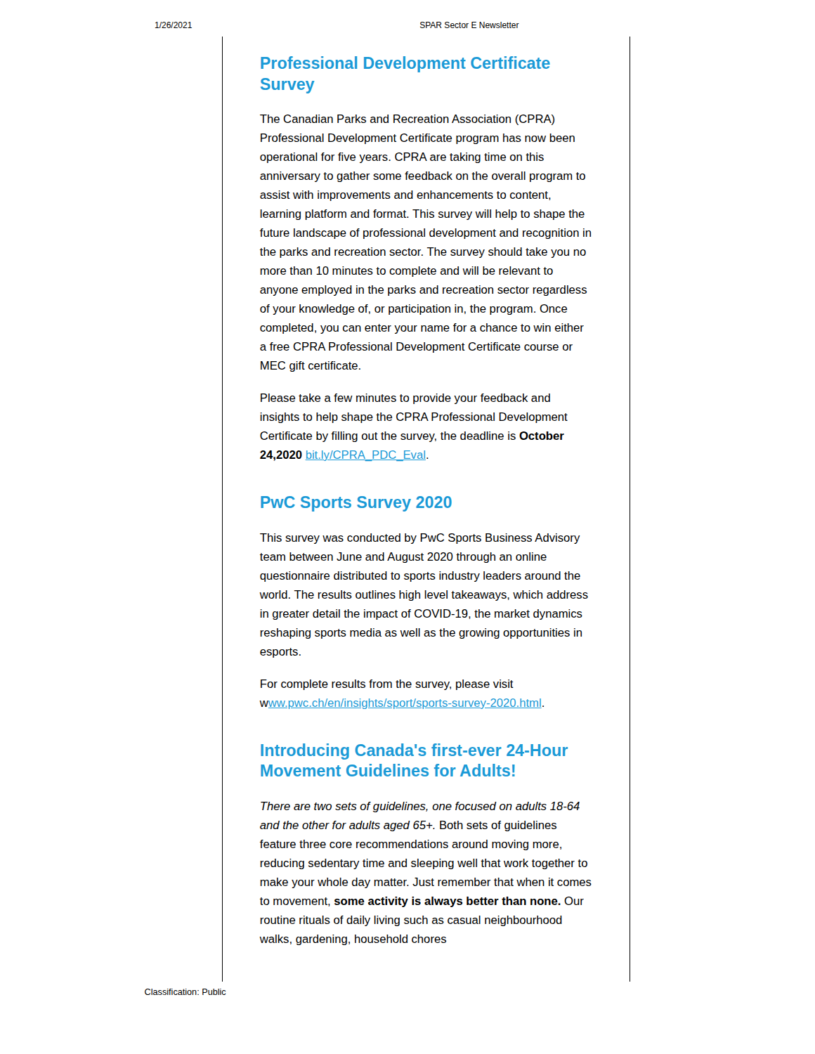1/26/2021 SPAR Sector E Newsletter
Professional Development Certificate Survey
The Canadian Parks and Recreation Association (CPRA) Professional Development Certificate program has now been operational for five years. CPRA are taking time on this anniversary to gather some feedback on the overall program to assist with improvements and enhancements to content, learning platform and format. This survey will help to shape the future landscape of professional development and recognition in the parks and recreation sector. The survey should take you no more than 10 minutes to complete and will be relevant to anyone employed in the parks and recreation sector regardless of your knowledge of, or participation in, the program. Once completed, you can enter your name for a chance to win either a free CPRA Professional Development Certificate course or MEC gift certificate.
Please take a few minutes to provide your feedback and insights to help shape the CPRA Professional Development Certificate by filling out the survey, the deadline is October 24,2020 bit.ly/CPRA_PDC_Eval.
PwC Sports Survey 2020
This survey was conducted by PwC Sports Business Advisory team between June and August 2020 through an online questionnaire distributed to sports industry leaders around the world. The results outlines high level takeaways, which address in greater detail the impact of COVID-19, the market dynamics reshaping sports media as well as the growing opportunities in esports.
For complete results from the survey, please visit
www.pwc.ch/en/insights/sport/sports-survey-2020.html.
Introducing Canada's first-ever 24-Hour Movement Guidelines for Adults!
There are two sets of guidelines, one focused on adults 18-64 and the other for adults aged 65+. Both sets of guidelines feature three core recommendations around moving more, reducing sedentary time and sleeping well that work together to make your whole day matter. Just remember that when it comes to movement, some activity is always better than none. Our routine rituals of daily living such as casual neighbourhood walks, gardening, household chores
Classification: Public